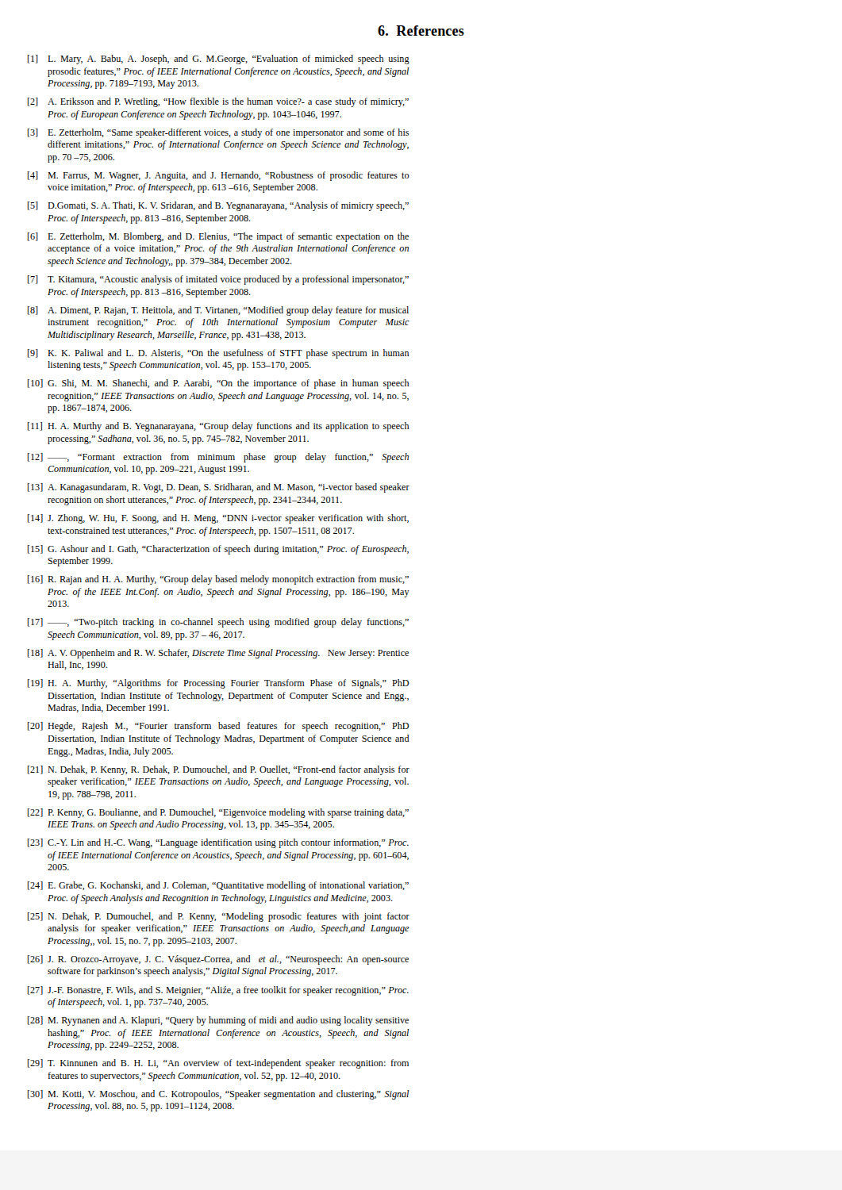6. References
[1] L. Mary, A. Babu, A. Joseph, and G. M.George, “Evaluation of mimicked speech using prosodic features,” Proc. of IEEE International Conference on Acoustics, Speech, and Signal Processing, pp. 7189–7193, May 2013.
[2] A. Eriksson and P. Wretling, “How flexible is the human voice?- a case study of mimicry,” Proc. of European Conference on Speech Technology, pp. 1043–1046, 1997.
[3] E. Zetterholm, “Same speaker-different voices, a study of one impersonator and some of his different imitations,” Proc. of International Confernce on Speech Science and Technology, pp. 70 –75, 2006.
[4] M. Farrus, M. Wagner, J. Anguita, and J. Hernando, “Robustness of prosodic features to voice imitation,” Proc. of Interspeech, pp. 613 –616, September 2008.
[5] D.Gomati, S. A. Thati, K. V. Sridaran, and B. Yegnanarayana, “Analysis of mimicry speech,” Proc. of Interspeech, pp. 813 –816, September 2008.
[6] E. Zetterholm, M. Blomberg, and D. Elenius, “The impact of semantic expectation on the acceptance of a voice imitation,” Proc. of the 9th Australian International Conference on speech Science and Technology,, pp. 379–384, December 2002.
[7] T. Kitamura, “Acoustic analysis of imitated voice produced by a professional impersonator,” Proc. of Interspeech, pp. 813 –816, September 2008.
[8] A. Diment, P. Rajan, T. Heittola, and T. Virtanen, “Modified group delay feature for musical instrument recognition,” Proc. of 10th International Symposium Computer Music Multidisciplinary Research, Marseille, France, pp. 431–438, 2013.
[9] K. K. Paliwal and L. D. Alsteris, “On the usefulness of STFT phase spectrum in human listening tests,” Speech Communication, vol. 45, pp. 153–170, 2005.
[10] G. Shi, M. M. Shanechi, and P. Aarabi, “On the importance of phase in human speech recognition,” IEEE Transactions on Audio, Speech and Language Processing, vol. 14, no. 5, pp. 1867–1874, 2006.
[11] H. A. Murthy and B. Yegnanarayana, “Group delay functions and its application to speech processing,” Sadhana, vol. 36, no. 5, pp. 745–782, November 2011.
[12]——, “Formant extraction from minimum phase group delay function,” Speech Communication, vol. 10, pp. 209–221, August 1991.
[13] A. Kanagasundaram, R. Vogt, D. Dean, S. Sridharan, and M. Mason, “i-vector based speaker recognition on short utterances,” Proc. of Interspeech, pp. 2341–2344, 2011.
[14] J. Zhong, W. Hu, F. Soong, and H. Meng, “DNN i-vector speaker verification with short, text-constrained test utterances,” Proc. of Interspeech, pp. 1507–1511, 08 2017.
[15] G. Ashour and I. Gath, “Characterization of speech during imitation,” Proc. of Eurospeech, September 1999.
[16] R. Rajan and H. A. Murthy, “Group delay based melody monopitch extraction from music,” Proc. of the IEEE Int.Conf. on Audio, Speech and Signal Processing, pp. 186–190, May 2013.
[17]——, “Two-pitch tracking in co-channel speech using modified group delay functions,” Speech Communication, vol. 89, pp. 37 – 46, 2017.
[18] A. V. Oppenheim and R. W. Schafer, Discrete Time Signal Processing. New Jersey: Prentice Hall, Inc, 1990.
[19] H. A. Murthy, “Algorithms for Processing Fourier Transform Phase of Signals,” PhD Dissertation, Indian Institute of Technology, Department of Computer Science and Engg., Madras, India, December 1991.
[20] Hegde, Rajesh M., “Fourier transform based features for speech recognition,” PhD Dissertation, Indian Institute of Technology Madras, Department of Computer Science and Engg., Madras, India, July 2005.
[21] N. Dehak, P. Kenny, R. Dehak, P. Dumouchel, and P. Ouellet, “Front-end factor analysis for speaker verification,” IEEE Transactions on Audio, Speech, and Language Processing, vol. 19, pp. 788–798, 2011.
[22] P. Kenny, G. Boulianne, and P. Dumouchel, “Eigenvoice modeling with sparse training data,” IEEE Trans. on Speech and Audio Processing, vol. 13, pp. 345–354, 2005.
[23] C.-Y. Lin and H.-C. Wang, “Language identification using pitch contour information,” Proc. of IEEE International Conference on Acoustics, Speech, and Signal Processing, pp. 601–604, 2005.
[24] E. Grabe, G. Kochanski, and J. Coleman, “Quantitative modelling of intonational variation,” Proc. of Speech Analysis and Recognition in Technology, Linguistics and Medicine, 2003.
[25] N. Dehak, P. Dumouchel, and P. Kenny, “Modeling prosodic features with joint factor analysis for speaker verification,” IEEE Transactions on Audio, Speech,and Language Processing,, vol. 15, no. 7, pp. 2095–2103, 2007.
[26] J. R. Orozco-Arroyave, J. C. Vásquez-Correa, and et al., “Neurospeech: An open-source software for parkinson’s speech analysis,” Digital Signal Processing, 2017.
[27] J.-F. Bonastre, F. Wils, and S. Meignier, “Aliźe, a free toolkit for speaker recognition,” Proc. of Interspeech, vol. 1, pp. 737–740, 2005.
[28] M. Ryynanen and A. Klapuri, “Query by humming of midi and audio using locality sensitive hashing,” Proc. of IEEE International Conference on Acoustics, Speech, and Signal Processing, pp. 2249–2252, 2008.
[29] T. Kinnunen and B. H. Li, “An overview of text-independent speaker recognition: from features to supervectors,” Speech Communication, vol. 52, pp. 12–40, 2010.
[30] M. Kotti, V. Moschou, and C. Kotropoulos, “Speaker segmentation and clustering,” Signal Processing, vol. 88, no. 5, pp. 1091–1124, 2008.